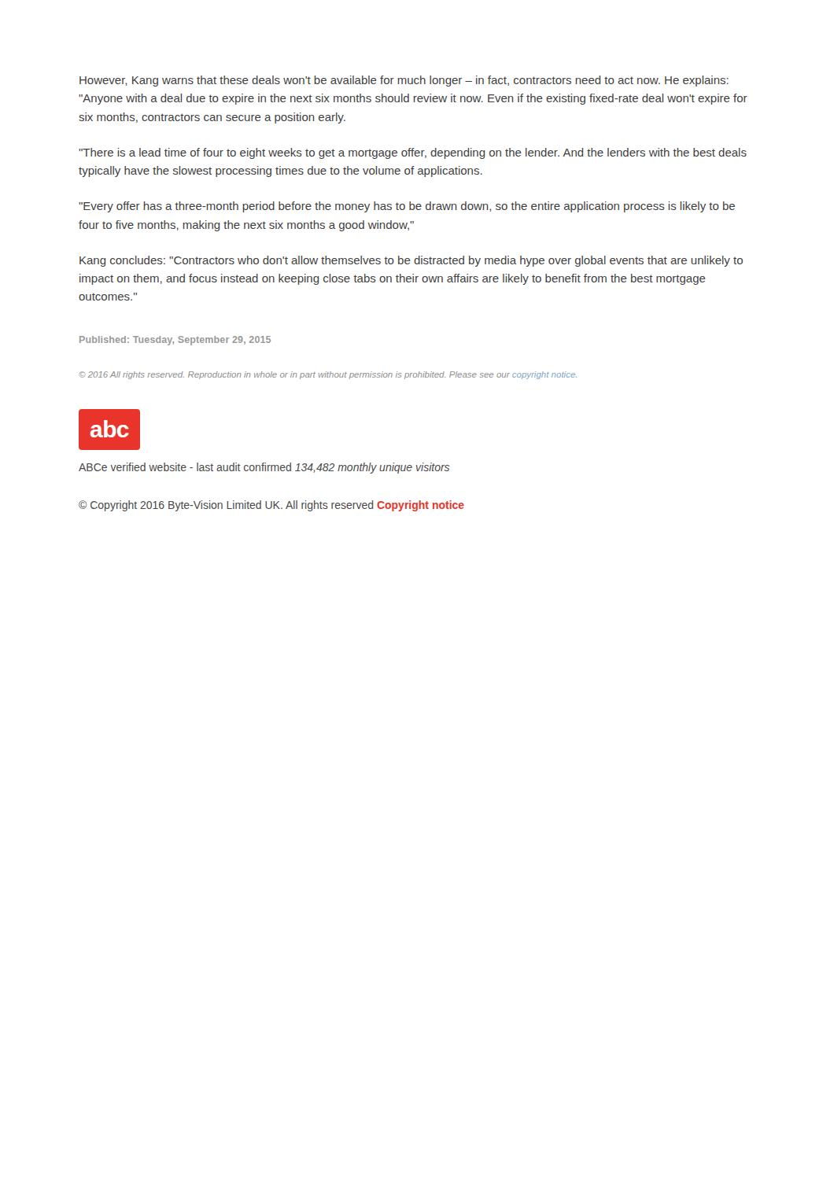However, Kang warns that these deals won't be available for much longer – in fact, contractors need to act now. He explains: "Anyone with a deal due to expire in the next six months should review it now. Even if the existing fixed-rate deal won't expire for six months, contractors can secure a position early.
"There is a lead time of four to eight weeks to get a mortgage offer, depending on the lender. And the lenders with the best deals typically have the slowest processing times due to the volume of applications.
"Every offer has a three-month period before the money has to be drawn down, so the entire application process is likely to be four to five months, making the next six months a good window,"
Kang concludes: "Contractors who don't allow themselves to be distracted by media hype over global events that are unlikely to impact on them, and focus instead on keeping close tabs on their own affairs are likely to benefit from the best mortgage outcomes."
Published: Tuesday, September 29, 2015
© 2016 All rights reserved. Reproduction in whole or in part without permission is prohibited. Please see our copyright notice.
abc
ABCe verified website - last audit confirmed 134,482 monthly unique visitors
© Copyright 2016 Byte-Vision Limited UK. All rights reserved Copyright notice